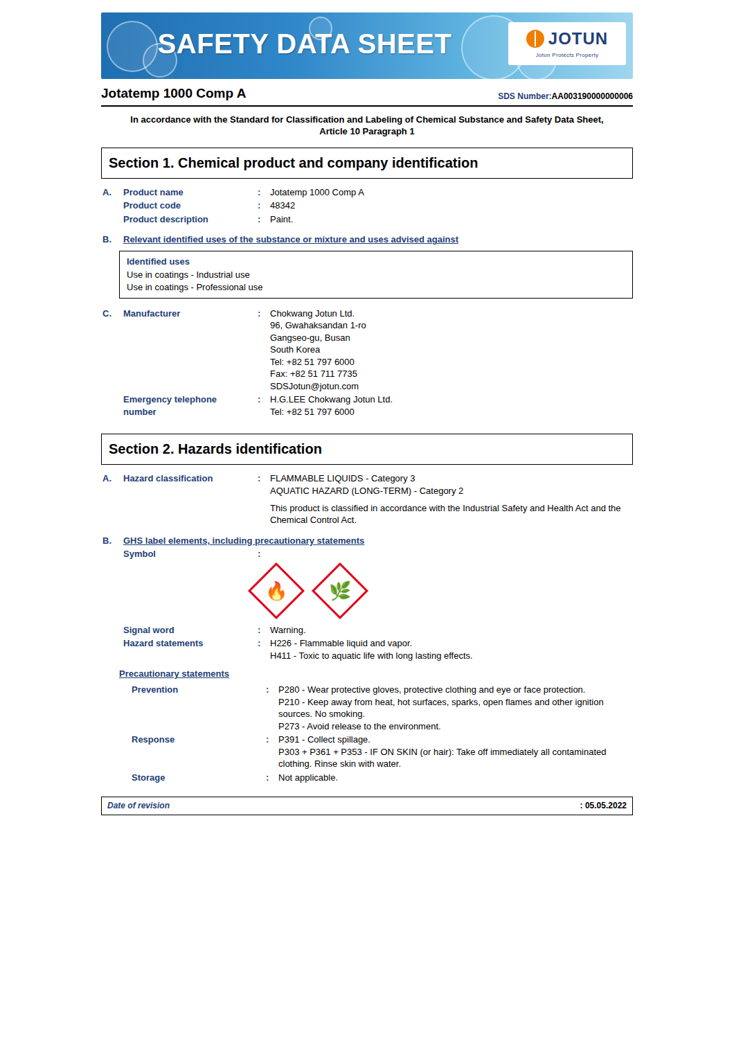SAFETY DATA SHEET
JOTUN
Jotun Protects Property
Jotatemp 1000 Comp A
SDS Number: AA003190000000006
In accordance with the Standard for Classification and Labeling of Chemical Substance and Safety Data Sheet, Article 10 Paragraph 1
Section 1. Chemical product and company identification
| A. | Product name | : | Jotatemp 1000 Comp A |
| | Product code | : | 48342 |
| | Product description | : | Paint. |
| B. | Relevant identified uses of the substance or mixture and uses advised against |
Identified uses
Use in coatings - Industrial use
Use in coatings - Professional use
| C. | Manufacturer | : | Chokwang Jotun Ltd. 96, Gwahaksandan 1-ro Gangseo-gu, Busan South Korea Tel: +82 51 797 6000 Fax: +82 51 711 7735 SDSJotun@jotun.com |
| | Emergency telephone number | : | H.G.LEE Chokwang Jotun Ltd. Tel: +82 51 797 6000 |
Section 2. Hazards identification
| A. | Hazard classification | : | FLAMMABLE LIQUIDS - Category 3 AQUATIC HAZARD (LONG-TERM) - Category 2 |
| | | | This product is classified in accordance with the Industrial Safety and Health Act and the Chemical Control Act. |
| B. | GHS label elements, including precautionary statements |
| | Symbol | : | |
🔥
🌿
| | Signal word | : | Warning. |
| | Hazard statements | : | H226 - Flammable liquid and vapor. H411 - Toxic to aquatic life with long lasting effects. |
Precautionary statements
| | Prevention | : | P280 - Wear protective gloves, protective clothing and eye or face protection. P210 - Keep away from heat, hot surfaces, sparks, open flames and other ignition sources. No smoking. P273 - Avoid release to the environment. |
| | Response | : | P391 - Collect spillage. P303 + P361 + P353 - IF ON SKIN (or hair): Take off immediately all contaminated clothing. Rinse skin with water. |
| | Storage | : | Not applicable. |
Date of revision
: 05.05.2022